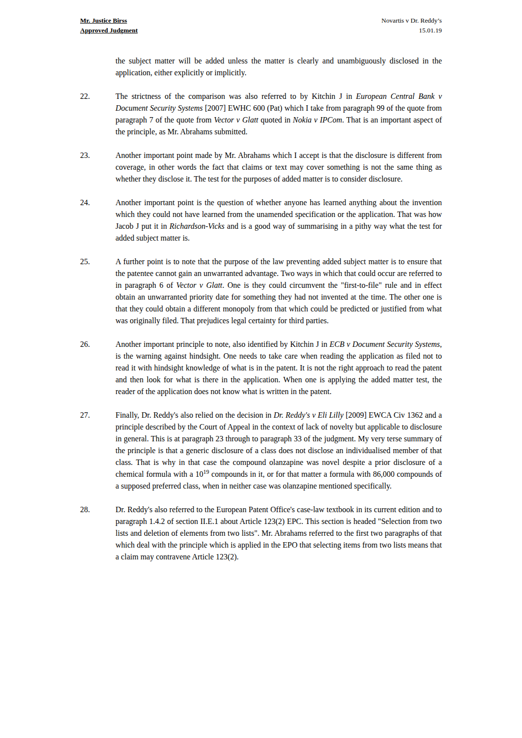Mr. Justice Birss
Approved Judgment
Novartis v Dr. Reddy’s
15.01.19
the subject matter will be added unless the matter is clearly and unambiguously disclosed in the application, either explicitly or implicitly.
22. The strictness of the comparison was also referred to by Kitchin J in European Central Bank v Document Security Systems [2007] EWHC 600 (Pat) which I take from paragraph 99 of the quote from paragraph 7 of the quote from Vector v Glatt quoted in Nokia v IPCom. That is an important aspect of the principle, as Mr. Abrahams submitted.
23. Another important point made by Mr. Abrahams which I accept is that the disclosure is different from coverage, in other words the fact that claims or text may cover something is not the same thing as whether they disclose it. The test for the purposes of added matter is to consider disclosure.
24. Another important point is the question of whether anyone has learned anything about the invention which they could not have learned from the unamended specification or the application. That was how Jacob J put it in Richardson-Vicks and is a good way of summarising in a pithy way what the test for added subject matter is.
25. A further point is to note that the purpose of the law preventing added subject matter is to ensure that the patentee cannot gain an unwarranted advantage. Two ways in which that could occur are referred to in paragraph 6 of Vector v Glatt. One is they could circumvent the "first-to-file" rule and in effect obtain an unwarranted priority date for something they had not invented at the time. The other one is that they could obtain a different monopoly from that which could be predicted or justified from what was originally filed. That prejudices legal certainty for third parties.
26. Another important principle to note, also identified by Kitchin J in ECB v Document Security Systems, is the warning against hindsight. One needs to take care when reading the application as filed not to read it with hindsight knowledge of what is in the patent. It is not the right approach to read the patent and then look for what is there in the application. When one is applying the added matter test, the reader of the application does not know what is written in the patent.
27. Finally, Dr. Reddy's also relied on the decision in Dr. Reddy's v Eli Lilly [2009] EWCA Civ 1362 and a principle described by the Court of Appeal in the context of lack of novelty but applicable to disclosure in general. This is at paragraph 23 through to paragraph 33 of the judgment. My very terse summary of the principle is that a generic disclosure of a class does not disclose an individualised member of that class. That is why in that case the compound olanzapine was novel despite a prior disclosure of a chemical formula with a 1019 compounds in it, or for that matter a formula with 86,000 compounds of a supposed preferred class, when in neither case was olanzapine mentioned specifically.
28. Dr. Reddy's also referred to the European Patent Office's case-law textbook in its current edition and to paragraph 1.4.2 of section II.E.1 about Article 123(2) EPC. This section is headed "Selection from two lists and deletion of elements from two lists". Mr. Abrahams referred to the first two paragraphs of that which deal with the principle which is applied in the EPO that selecting items from two lists means that a claim may contravene Article 123(2).